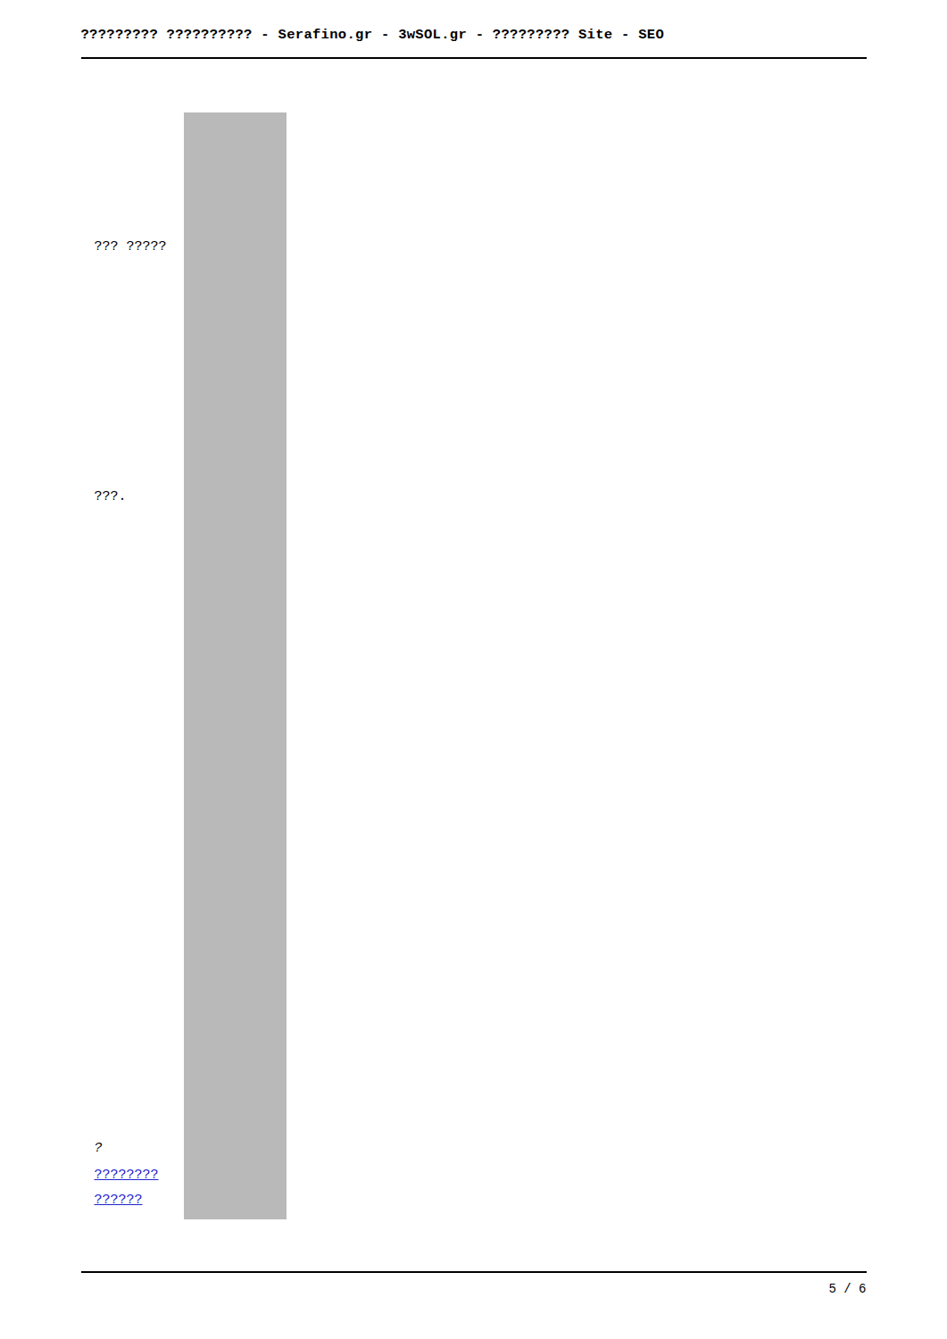????????? ?????????? - Serafino.gr - 3wSOL.gr - ????????? Site - SEO
??? ?????
???.
?
????????
??????
5 / 6